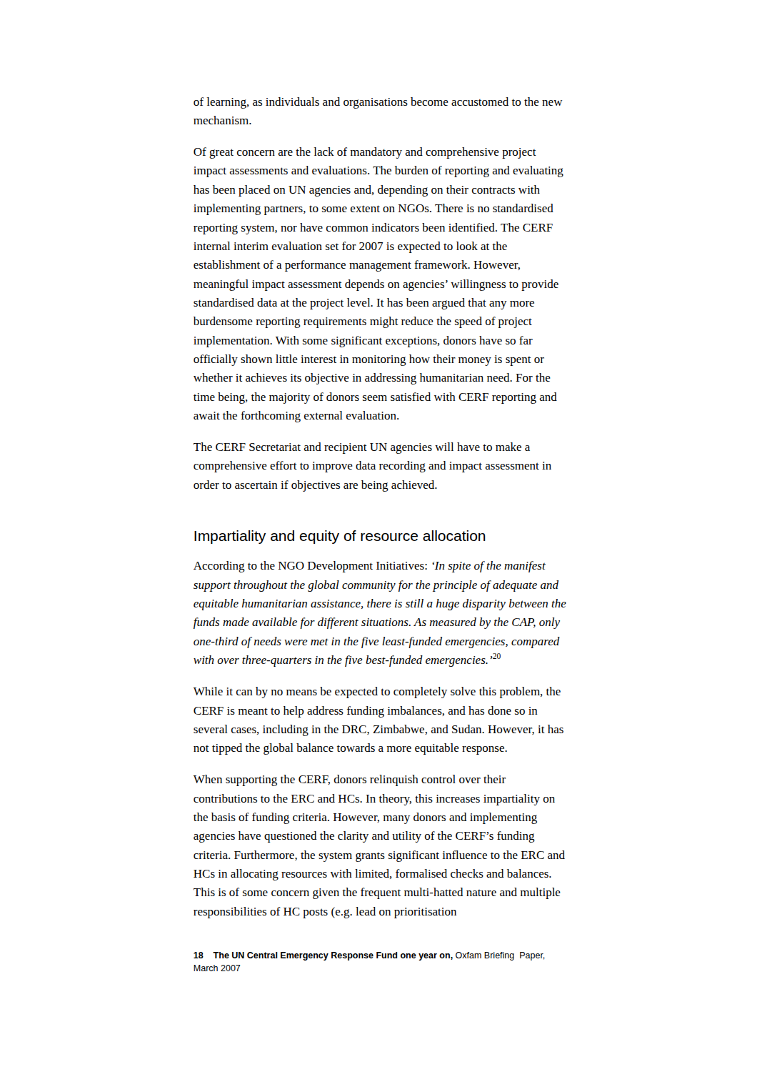of learning, as individuals and organisations become accustomed to the new mechanism.
Of great concern are the lack of mandatory and comprehensive project impact assessments and evaluations. The burden of reporting and evaluating has been placed on UN agencies and, depending on their contracts with implementing partners, to some extent on NGOs. There is no standardised reporting system, nor have common indicators been identified. The CERF internal interim evaluation set for 2007 is expected to look at the establishment of a performance management framework. However, meaningful impact assessment depends on agencies’ willingness to provide standardised data at the project level. It has been argued that any more burdensome reporting requirements might reduce the speed of project implementation. With some significant exceptions, donors have so far officially shown little interest in monitoring how their money is spent or whether it achieves its objective in addressing humanitarian need. For the time being, the majority of donors seem satisfied with CERF reporting and await the forthcoming external evaluation.
The CERF Secretariat and recipient UN agencies will have to make a comprehensive effort to improve data recording and impact assessment in order to ascertain if objectives are being achieved.
Impartiality and equity of resource allocation
According to the NGO Development Initiatives: ‘In spite of the manifest support throughout the global community for the principle of adequate and equitable humanitarian assistance, there is still a huge disparity between the funds made available for different situations. As measured by the CAP, only one-third of needs were met in the five least-funded emergencies, compared with over three-quarters in the five best-funded emergencies.’20
While it can by no means be expected to completely solve this problem, the CERF is meant to help address funding imbalances, and has done so in several cases, including in the DRC, Zimbabwe, and Sudan. However, it has not tipped the global balance towards a more equitable response.
When supporting the CERF, donors relinquish control over their contributions to the ERC and HCs. In theory, this increases impartiality on the basis of funding criteria. However, many donors and implementing agencies have questioned the clarity and utility of the CERF’s funding criteria. Furthermore, the system grants significant influence to the ERC and HCs in allocating resources with limited, formalised checks and balances. This is of some concern given the frequent multi-hatted nature and multiple responsibilities of HC posts (e.g. lead on prioritisation
18 The UN Central Emergency Response Fund one year on, Oxfam Briefing Paper, March 2007